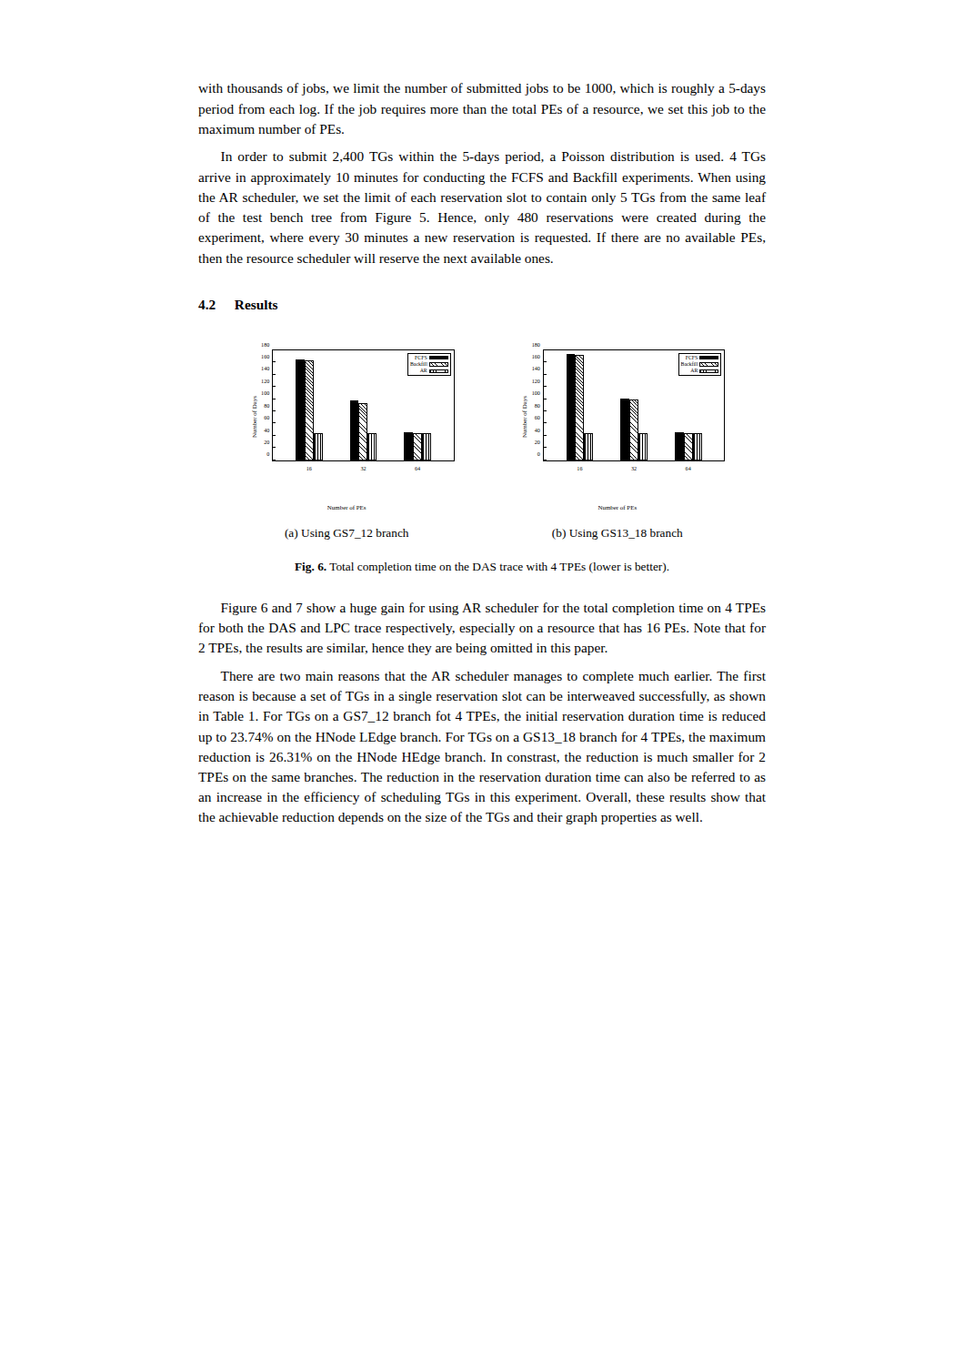with thousands of jobs, we limit the number of submitted jobs to be 1000, which is roughly a 5-days period from each log. If the job requires more than the total PEs of a resource, we set this job to the maximum number of PEs.
In order to submit 2,400 TGs within the 5-days period, a Poisson distribution is used. 4 TGs arrive in approximately 10 minutes for conducting the FCFS and Backfill experiments. When using the AR scheduler, we set the limit of each reservation slot to contain only 5 TGs from the same leaf of the test bench tree from Figure 5. Hence, only 480 reservations were created during the experiment, where every 30 minutes a new reservation is requested. If there are no available PEs, then the resource scheduler will reserve the next available ones.
4.2 Results
0
20
40
60
80
100
120
140
160
180
16
32
64
FCFS
Backfill
AR
Number of Days
Number of PEs
0
20
40
60
80
100
120
140
160
180
16
32
64
FCFS
Backfill
AR
Number of Days
Number of PEs
(a) Using GS7_12 branch
(b) Using GS13_18 branch
Fig. 6. Total completion time on the DAS trace with 4 TPEs (lower is better).
Figure 6 and 7 show a huge gain for using AR scheduler for the total completion time on 4 TPEs for both the DAS and LPC trace respectively, especially on a resource that has 16 PEs. Note that for 2 TPEs, the results are similar, hence they are being omitted in this paper.
There are two main reasons that the AR scheduler manages to complete much earlier. The first reason is because a set of TGs in a single reservation slot can be interweaved successfully, as shown in Table 1. For TGs on a GS7_12 branch fot 4 TPEs, the initial reservation duration time is reduced up to 23.74% on the HNode LEdge branch. For TGs on a GS13_18 branch for 4 TPEs, the maximum reduction is 26.31% on the HNode HEdge branch. In constrast, the reduction is much smaller for 2 TPEs on the same branches. The reduction in the reservation duration time can also be referred to as an increase in the efficiency of scheduling TGs in this experiment. Overall, these results show that the achievable reduction depends on the size of the TGs and their graph properties as well.